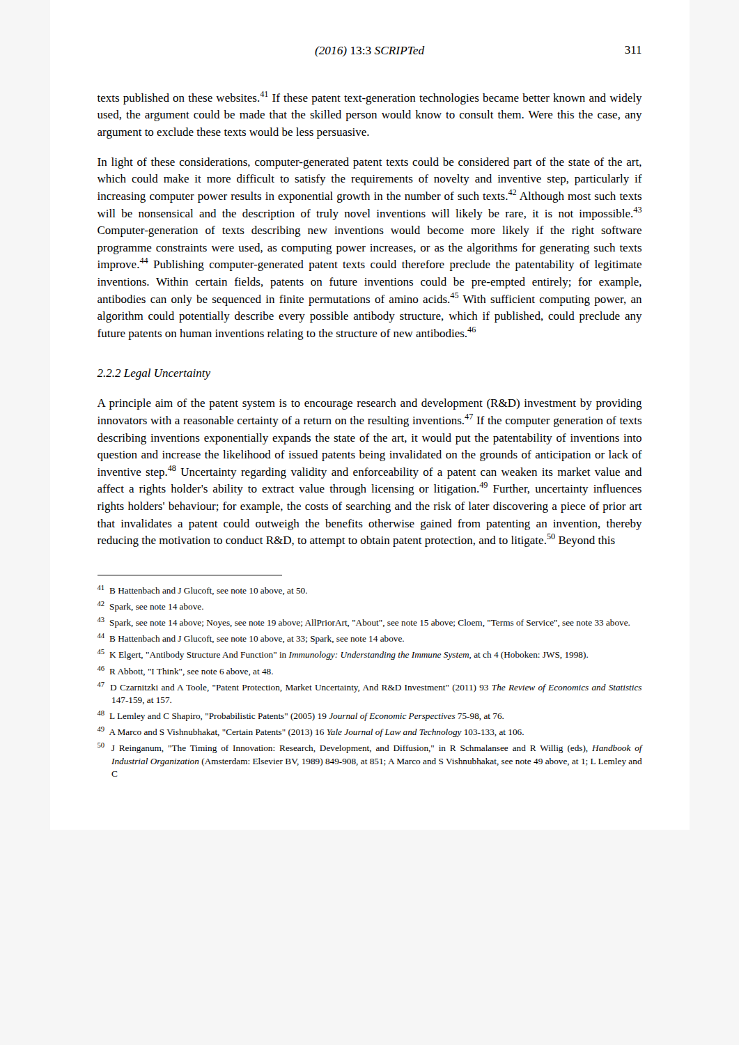(2016) 13:3 SCRIPTed 311
texts published on these websites.41 If these patent text-generation technologies became better known and widely used, the argument could be made that the skilled person would know to consult them. Were this the case, any argument to exclude these texts would be less persuasive.
In light of these considerations, computer-generated patent texts could be considered part of the state of the art, which could make it more difficult to satisfy the requirements of novelty and inventive step, particularly if increasing computer power results in exponential growth in the number of such texts.42 Although most such texts will be nonsensical and the description of truly novel inventions will likely be rare, it is not impossible.43 Computer-generation of texts describing new inventions would become more likely if the right software programme constraints were used, as computing power increases, or as the algorithms for generating such texts improve.44 Publishing computer-generated patent texts could therefore preclude the patentability of legitimate inventions. Within certain fields, patents on future inventions could be pre-empted entirely; for example, antibodies can only be sequenced in finite permutations of amino acids.45 With sufficient computing power, an algorithm could potentially describe every possible antibody structure, which if published, could preclude any future patents on human inventions relating to the structure of new antibodies.46
2.2.2 Legal Uncertainty
A principle aim of the patent system is to encourage research and development (R&D) investment by providing innovators with a reasonable certainty of a return on the resulting inventions.47 If the computer generation of texts describing inventions exponentially expands the state of the art, it would put the patentability of inventions into question and increase the likelihood of issued patents being invalidated on the grounds of anticipation or lack of inventive step.48 Uncertainty regarding validity and enforceability of a patent can weaken its market value and affect a rights holder's ability to extract value through licensing or litigation.49 Further, uncertainty influences rights holders' behaviour; for example, the costs of searching and the risk of later discovering a piece of prior art that invalidates a patent could outweigh the benefits otherwise gained from patenting an invention, thereby reducing the motivation to conduct R&D, to attempt to obtain patent protection, and to litigate.50 Beyond this
41 B Hattenbach and J Glucoft, see note 10 above, at 50.
42 Spark, see note 14 above.
43 Spark, see note 14 above; Noyes, see note 19 above; AllPriorArt, "About", see note 15 above; Cloem, "Terms of Service", see note 33 above.
44 B Hattenbach and J Glucoft, see note 10 above, at 33; Spark, see note 14 above.
45 K Elgert, "Antibody Structure And Function" in Immunology: Understanding the Immune System, at ch 4 (Hoboken: JWS, 1998).
46 R Abbott, "I Think", see note 6 above, at 48.
47 D Czarnitzki and A Toole, "Patent Protection, Market Uncertainty, And R&D Investment" (2011) 93 The Review of Economics and Statistics 147-159, at 157.
48 L Lemley and C Shapiro, "Probabilistic Patents" (2005) 19 Journal of Economic Perspectives 75-98, at 76.
49 A Marco and S Vishnubhakat, "Certain Patents" (2013) 16 Yale Journal of Law and Technology 103-133, at 106.
50 J Reinganum, "The Timing of Innovation: Research, Development, and Diffusion," in R Schmalansee and R Willig (eds), Handbook of Industrial Organization (Amsterdam: Elsevier BV, 1989) 849-908, at 851; A Marco and S Vishnubhakat, see note 49 above, at 1; L Lemley and C